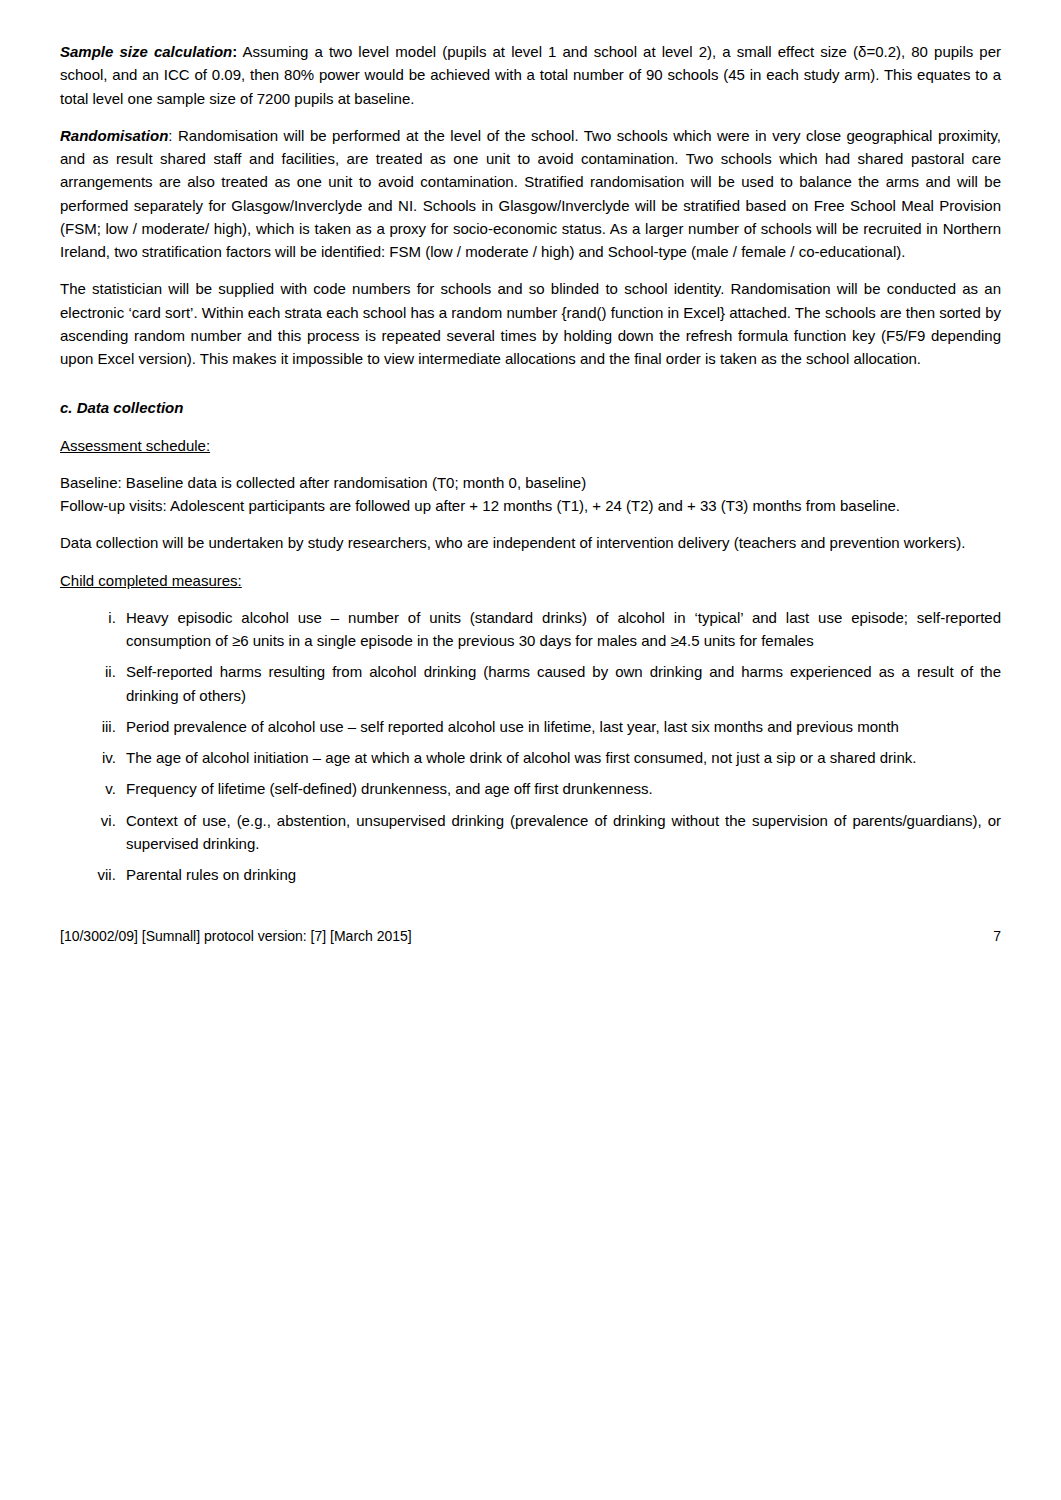Sample size calculation: Assuming a two level model (pupils at level 1 and school at level 2), a small effect size (δ=0.2), 80 pupils per school, and an ICC of 0.09, then 80% power would be achieved with a total number of 90 schools (45 in each study arm). This equates to a total level one sample size of 7200 pupils at baseline.
Randomisation: Randomisation will be performed at the level of the school. Two schools which were in very close geographical proximity, and as result shared staff and facilities, are treated as one unit to avoid contamination. Two schools which had shared pastoral care arrangements are also treated as one unit to avoid contamination. Stratified randomisation will be used to balance the arms and will be performed separately for Glasgow/Inverclyde and NI. Schools in Glasgow/Inverclyde will be stratified based on Free School Meal Provision (FSM; low / moderate/ high), which is taken as a proxy for socio-economic status. As a larger number of schools will be recruited in Northern Ireland, two stratification factors will be identified: FSM (low / moderate / high) and School-type (male / female / co-educational).
The statistician will be supplied with code numbers for schools and so blinded to school identity. Randomisation will be conducted as an electronic ‘card sort’. Within each strata each school has a random number {rand() function in Excel} attached. The schools are then sorted by ascending random number and this process is repeated several times by holding down the refresh formula function key (F5/F9 depending upon Excel version). This makes it impossible to view intermediate allocations and the final order is taken as the school allocation.
c. Data collection
Assessment schedule:
Baseline: Baseline data is collected after randomisation (T0; month 0, baseline)
Follow-up visits: Adolescent participants are followed up after + 12 months (T1), + 24 (T2) and + 33 (T3) months from baseline.
Data collection will be undertaken by study researchers, who are independent of intervention delivery (teachers and prevention workers).
Child completed measures:
Heavy episodic alcohol use – number of units (standard drinks) of alcohol in ‘typical’ and last use episode; self-reported consumption of ≥6 units in a single episode in the previous 30 days for males and ≥4.5 units for females
Self-reported harms resulting from alcohol drinking (harms caused by own drinking and harms experienced as a result of the drinking of others)
Period prevalence of alcohol use – self reported alcohol use in lifetime, last year, last six months and previous month
The age of alcohol initiation – age at which a whole drink of alcohol was first consumed, not just a sip or a shared drink.
Frequency of lifetime (self-defined) drunkenness, and age off first drunkenness.
Context of use, (e.g., abstention, unsupervised drinking (prevalence of drinking without the supervision of parents/guardians), or supervised drinking.
Parental rules on drinking
[10/3002/09] [Sumnall] protocol version: [7] [March 2015] 7